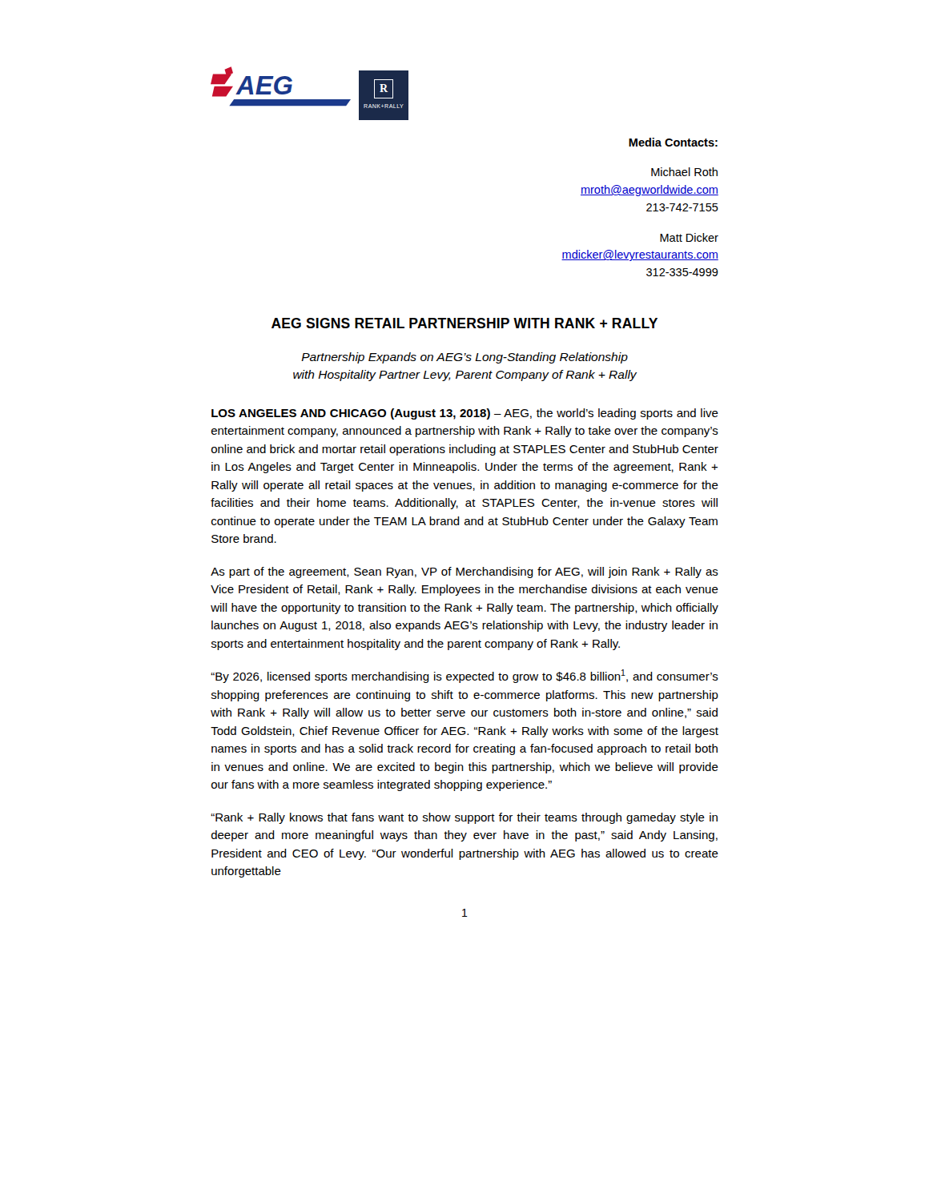AEG
R
RANK+RALLY
Media Contacts:
Michael Roth
mroth@aegworldwide.com
213-742-7155
Matt Dicker
mdicker@levyrestaurants.com
312-335-4999
AEG SIGNS RETAIL PARTNERSHIP WITH RANK + RALLY
Partnership Expands on AEG’s Long-Standing Relationship
with Hospitality Partner Levy, Parent Company of Rank + Rally
LOS ANGELES AND CHICAGO (August 13, 2018) – AEG, the world’s leading sports and live entertainment company, announced a partnership with Rank + Rally to take over the company’s online and brick and mortar retail operations including at STAPLES Center and StubHub Center in Los Angeles and Target Center in Minneapolis. Under the terms of the agreement, Rank + Rally will operate all retail spaces at the venues, in addition to managing e-commerce for the facilities and their home teams. Additionally, at STAPLES Center, the in-venue stores will continue to operate under the TEAM LA brand and at StubHub Center under the Galaxy Team Store brand.
As part of the agreement, Sean Ryan, VP of Merchandising for AEG, will join Rank + Rally as Vice President of Retail, Rank + Rally. Employees in the merchandise divisions at each venue will have the opportunity to transition to the Rank + Rally team. The partnership, which officially launches on August 1, 2018, also expands AEG’s relationship with Levy, the industry leader in sports and entertainment hospitality and the parent company of Rank + Rally.
“By 2026, licensed sports merchandising is expected to grow to $46.8 billion1, and consumer’s shopping preferences are continuing to shift to e-commerce platforms. This new partnership with Rank + Rally will allow us to better serve our customers both in-store and online,” said Todd Goldstein, Chief Revenue Officer for AEG. “Rank + Rally works with some of the largest names in sports and has a solid track record for creating a fan-focused approach to retail both in venues and online. We are excited to begin this partnership, which we believe will provide our fans with a more seamless integrated shopping experience.”
“Rank + Rally knows that fans want to show support for their teams through gameday style in deeper and more meaningful ways than they ever have in the past,” said Andy Lansing, President and CEO of Levy. “Our wonderful partnership with AEG has allowed us to create unforgettable
1